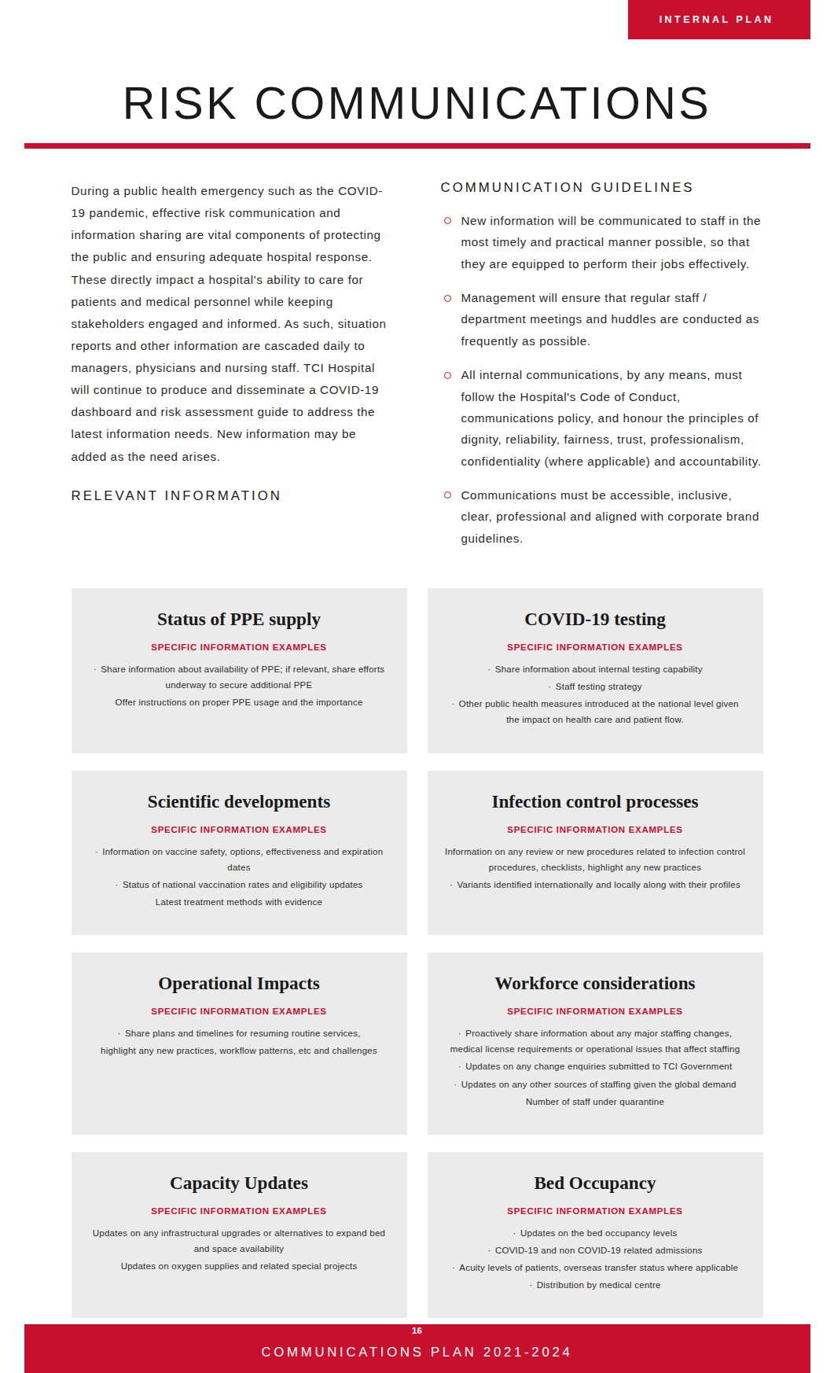INTERNAL PLAN
RISK COMMUNICATIONS
During a public health emergency such as the COVID-19 pandemic, effective risk communication and information sharing are vital components of protecting the public and ensuring adequate hospital response. These directly impact a hospital's ability to care for patients and medical personnel while keeping stakeholders engaged and informed. As such, situation reports and other information are cascaded daily to managers, physicians and nursing staff. TCI Hospital will continue to produce and disseminate a COVID-19 dashboard and risk assessment guide to address the latest information needs. New information may be added as the need arises.
RELEVANT INFORMATION
COMMUNICATION GUIDELINES
New information will be communicated to staff in the most timely and practical manner possible, so that they are equipped to perform their jobs effectively.
Management will ensure that regular staff / department meetings and huddles are conducted as frequently as possible.
All internal communications, by any means, must follow the Hospital's Code of Conduct, communications policy, and honour the principles of dignity, reliability, fairness, trust, professionalism, confidentiality (where applicable) and accountability.
Communications must be accessible, inclusive, clear, professional and aligned with corporate brand guidelines.
Status of PPE supply
SPECIFIC INFORMATION EXAMPLES
Share information about availability of PPE; if relevant, share efforts underway to secure additional PPE
Offer instructions on proper PPE usage and the importance
COVID-19 testing
SPECIFIC INFORMATION EXAMPLES
Share information about internal testing capability
Staff testing strategy
Other public health measures introduced at the national level given the impact on health care and patient flow.
Scientific developments
SPECIFIC INFORMATION EXAMPLES
Information on vaccine safety, options, effectiveness and expiration dates
Status of national vaccination rates and eligibility updates
Latest treatment methods with evidence
Infection control processes
SPECIFIC INFORMATION EXAMPLES
Information on any review or new procedures related to infection control procedures, checklists, highlight any new practices
Variants identified internationally and locally along with their profiles
Operational Impacts
SPECIFIC INFORMATION EXAMPLES
Share plans and timelines for resuming routine services,
highlight any new practices, workflow patterns, etc and challenges
Workforce considerations
SPECIFIC INFORMATION EXAMPLES
Proactively share information about any major staffing changes, medical license requirements or operational issues that affect staffing
Updates on any change enquiries submitted to TCI Government
Updates on any other sources of staffing given the global demand
Number of staff under quarantine
Capacity Updates
SPECIFIC INFORMATION EXAMPLES
Updates on any infrastructural upgrades or alternatives to expand bed and space availability
Updates on oxygen supplies and related special projects
Bed Occupancy
SPECIFIC INFORMATION EXAMPLES
Updates on the bed occupancy levels
COVID-19 and non COVID-19 related admissions
Acuity levels of patients, overseas transfer status where applicable
Distribution by medical centre
16
COMMUNICATIONS PLAN 2021-2024